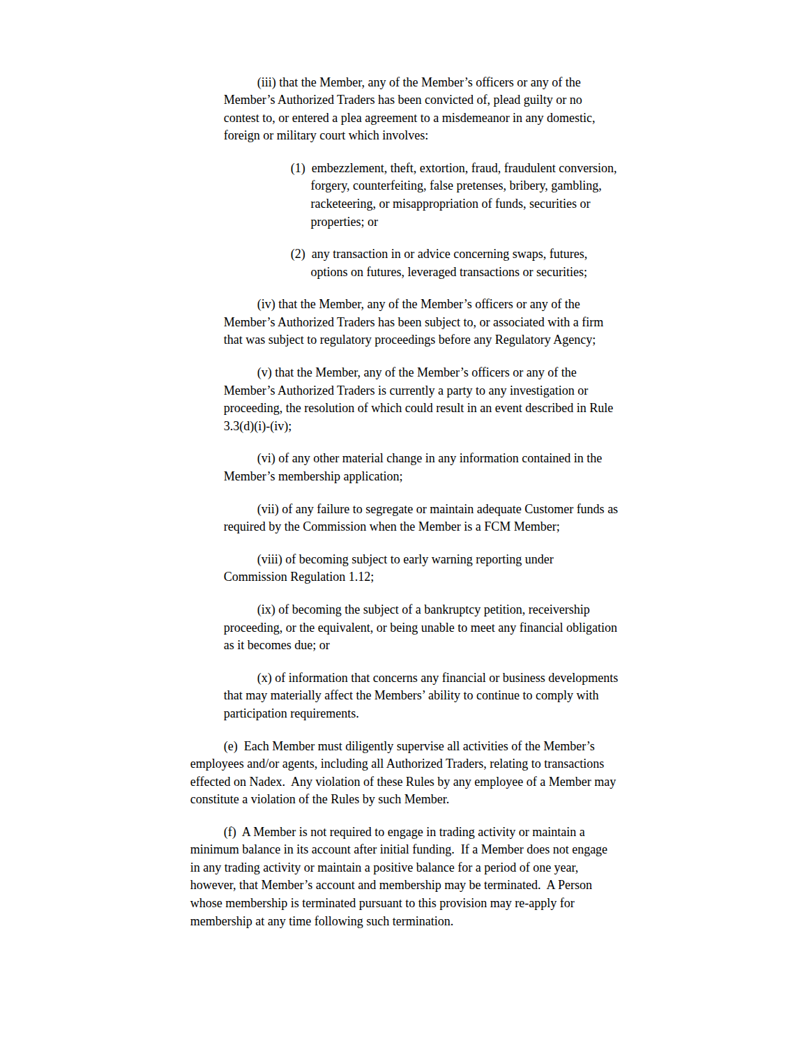(iii) that the Member, any of the Member’s officers or any of the Member’s Authorized Traders has been convicted of, plead guilty or no contest to, or entered a plea agreement to a misdemeanor in any domestic, foreign or military court which involves:
(1) embezzlement, theft, extortion, fraud, fraudulent conversion, forgery, counterfeiting, false pretenses, bribery, gambling, racketeering, or misappropriation of funds, securities or properties; or
(2) any transaction in or advice concerning swaps, futures, options on futures, leveraged transactions or securities;
(iv) that the Member, any of the Member’s officers or any of the Member’s Authorized Traders has been subject to, or associated with a firm that was subject to regulatory proceedings before any Regulatory Agency;
(v) that the Member, any of the Member’s officers or any of the Member’s Authorized Traders is currently a party to any investigation or proceeding, the resolution of which could result in an event described in Rule 3.3(d)(i)-(iv);
(vi) of any other material change in any information contained in the Member’s membership application;
(vii) of any failure to segregate or maintain adequate Customer funds as required by the Commission when the Member is a FCM Member;
(viii) of becoming subject to early warning reporting under Commission Regulation 1.12;
(ix) of becoming the subject of a bankruptcy petition, receivership proceeding, or the equivalent, or being unable to meet any financial obligation as it becomes due; or
(x) of information that concerns any financial or business developments that may materially affect the Members’ ability to continue to comply with participation requirements.
(e) Each Member must diligently supervise all activities of the Member’s employees and/or agents, including all Authorized Traders, relating to transactions effected on Nadex. Any violation of these Rules by any employee of a Member may constitute a violation of the Rules by such Member.
(f) A Member is not required to engage in trading activity or maintain a minimum balance in its account after initial funding. If a Member does not engage in any trading activity or maintain a positive balance for a period of one year, however, that Member’s account and membership may be terminated. A Person whose membership is terminated pursuant to this provision may re-apply for membership at any time following such termination.